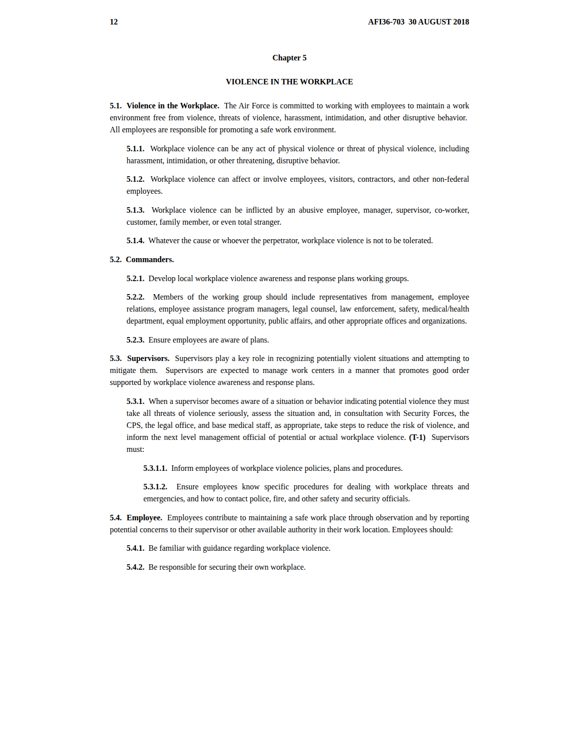12 AFI36-703 30 AUGUST 2018
Chapter 5
VIOLENCE IN THE WORKPLACE
5.1. Violence in the Workplace. The Air Force is committed to working with employees to maintain a work environment free from violence, threats of violence, harassment, intimidation, and other disruptive behavior. All employees are responsible for promoting a safe work environment.
5.1.1. Workplace violence can be any act of physical violence or threat of physical violence, including harassment, intimidation, or other threatening, disruptive behavior.
5.1.2. Workplace violence can affect or involve employees, visitors, contractors, and other non-federal employees.
5.1.3. Workplace violence can be inflicted by an abusive employee, manager, supervisor, co-worker, customer, family member, or even total stranger.
5.1.4. Whatever the cause or whoever the perpetrator, workplace violence is not to be tolerated.
5.2. Commanders.
5.2.1. Develop local workplace violence awareness and response plans working groups.
5.2.2. Members of the working group should include representatives from management, employee relations, employee assistance program managers, legal counsel, law enforcement, safety, medical/health department, equal employment opportunity, public affairs, and other appropriate offices and organizations.
5.2.3. Ensure employees are aware of plans.
5.3. Supervisors. Supervisors play a key role in recognizing potentially violent situations and attempting to mitigate them. Supervisors are expected to manage work centers in a manner that promotes good order supported by workplace violence awareness and response plans.
5.3.1. When a supervisor becomes aware of a situation or behavior indicating potential violence they must take all threats of violence seriously, assess the situation and, in consultation with Security Forces, the CPS, the legal office, and base medical staff, as appropriate, take steps to reduce the risk of violence, and inform the next level management official of potential or actual workplace violence. (T-1) Supervisors must:
5.3.1.1. Inform employees of workplace violence policies, plans and procedures.
5.3.1.2. Ensure employees know specific procedures for dealing with workplace threats and emergencies, and how to contact police, fire, and other safety and security officials.
5.4. Employee. Employees contribute to maintaining a safe work place through observation and by reporting potential concerns to their supervisor or other available authority in their work location. Employees should:
5.4.1. Be familiar with guidance regarding workplace violence.
5.4.2. Be responsible for securing their own workplace.